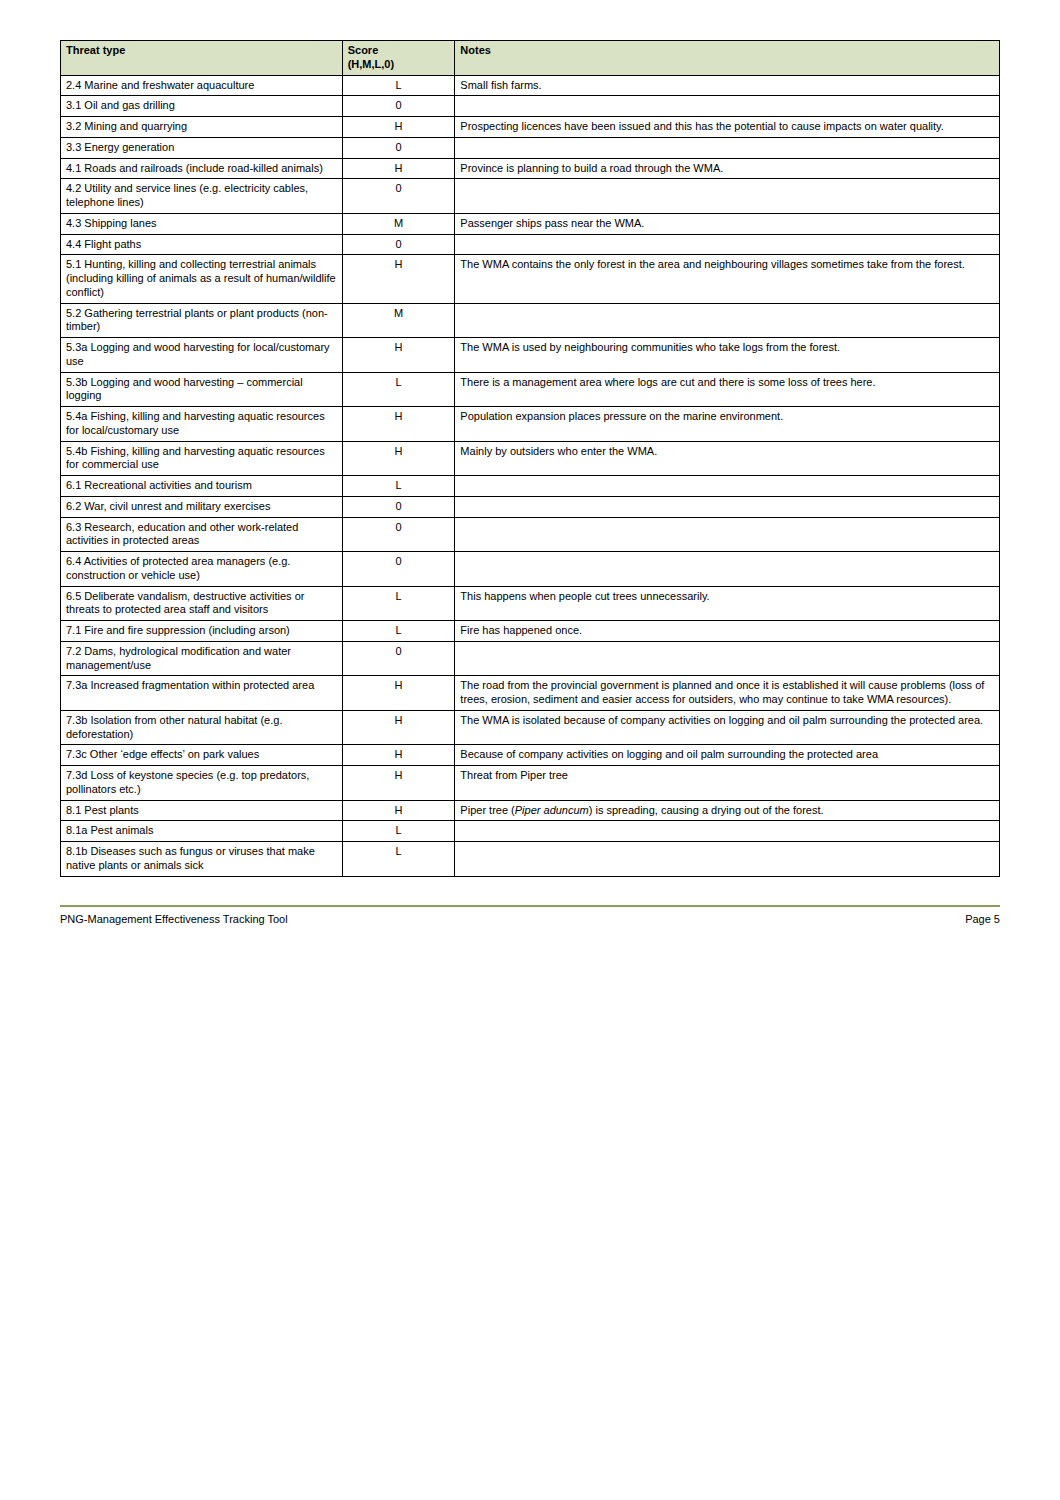| Threat type | Score (H,M,L,0) | Notes |
| --- | --- | --- |
| 2.4 Marine and freshwater aquaculture | L | Small fish farms. |
| 3.1 Oil and gas drilling | 0 | |
| 3.2 Mining and quarrying | H | Prospecting licences have been issued and this has the potential to cause impacts on water quality. |
| 3.3 Energy generation | 0 | |
| 4.1 Roads and railroads (include road-killed animals) | H | Province is planning to build a road through the WMA. |
| 4.2 Utility and service lines (e.g. electricity cables, telephone lines) | 0 | |
| 4.3 Shipping lanes | M | Passenger ships pass near the WMA. |
| 4.4 Flight paths | 0 | |
| 5.1 Hunting, killing and collecting terrestrial animals (including killing of animals as a result of human/wildlife conflict) | H | The WMA contains the only forest in the area and neighbouring villages sometimes take from the forest. |
| 5.2 Gathering terrestrial plants or plant products (non-timber) | M | |
| 5.3a Logging and wood harvesting for local/customary use | H | The WMA is used by neighbouring communities who take logs from the forest. |
| 5.3b Logging and wood harvesting – commercial logging | L | There is a management area where logs are cut and there is some loss of trees here. |
| 5.4a Fishing, killing and harvesting aquatic resources for local/customary use | H | Population expansion places pressure on the marine environment. |
| 5.4b Fishing, killing and harvesting aquatic resources for commercial use | H | Mainly by outsiders who enter the WMA. |
| 6.1 Recreational activities and tourism | L | |
| 6.2 War, civil unrest and military exercises | 0 | |
| 6.3 Research, education and other work-related activities in protected areas | 0 | |
| 6.4 Activities of protected area managers (e.g. construction or vehicle use) | 0 | |
| 6.5 Deliberate vandalism, destructive activities or threats to protected area staff and visitors | L | This happens when people cut trees unnecessarily. |
| 7.1 Fire and fire suppression (including arson) | L | Fire has happened once. |
| 7.2 Dams, hydrological modification and water management/use | 0 | |
| 7.3a Increased fragmentation within protected area | H | The road from the provincial government is planned and once it is established it will cause problems (loss of trees, erosion, sediment and easier access for outsiders, who may continue to take WMA resources). |
| 7.3b Isolation from other natural habitat (e.g. deforestation) | H | The WMA is isolated because of company activities on logging and oil palm surrounding the protected area. |
| 7.3c Other ‘edge effects’ on park values | H | Because of company activities on logging and oil palm surrounding the protected area |
| 7.3d Loss of keystone species (e.g. top predators, pollinators etc.) | H | Threat from Piper tree |
| 8.1 Pest plants | H | Piper tree ( Piper aduncum ) is spreading, causing a drying out of the forest. |
| 8.1a Pest animals | L | |
| 8.1b Diseases such as fungus or viruses that make native plants or animals sick | L | |
PNG-Management Effectiveness Tracking Tool Page 5